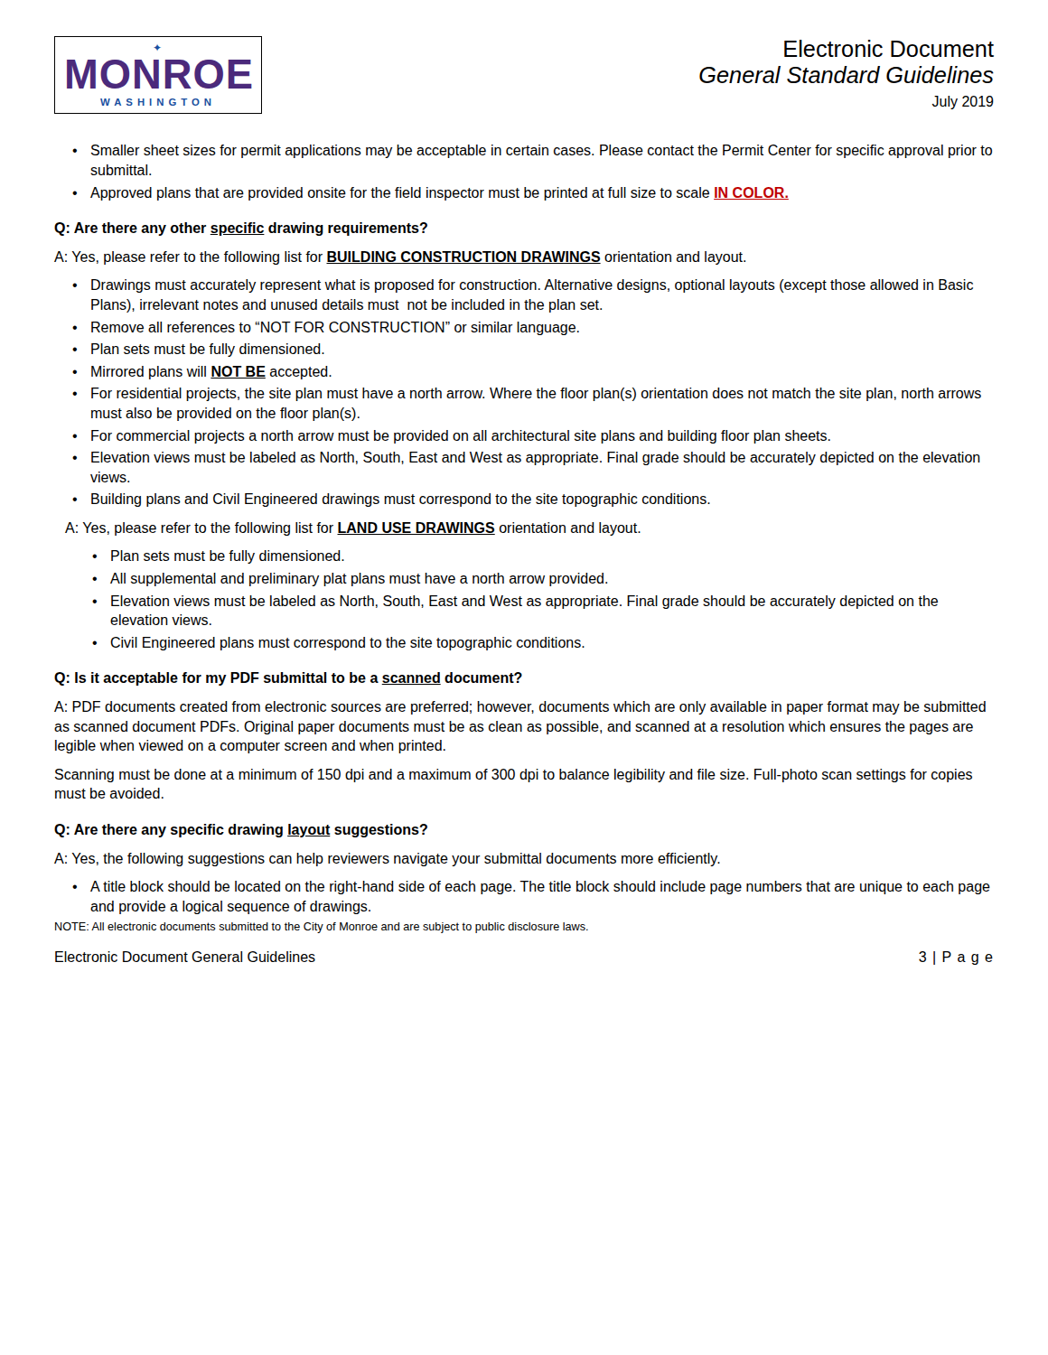✦
MONROE
WASHINGTON
Electronic Document
General Standard Guidelines
July 2019
Smaller sheet sizes for permit applications may be acceptable in certain cases. Please contact the Permit Center for specific approval prior to submittal.
Approved plans that are provided onsite for the field inspector must be printed at full size to scale IN COLOR.
Q: Are there any other specific drawing requirements?
A: Yes, please refer to the following list for BUILDING CONSTRUCTION DRAWINGS orientation and layout.
Drawings must accurately represent what is proposed for construction. Alternative designs, optional layouts (except those allowed in Basic Plans), irrelevant notes and unused details must not be included in the plan set.
Remove all references to “NOT FOR CONSTRUCTION” or similar language.
Plan sets must be fully dimensioned.
Mirrored plans will NOT BE accepted.
For residential projects, the site plan must have a north arrow. Where the floor plan(s) orientation does not match the site plan, north arrows must also be provided on the floor plan(s).
For commercial projects a north arrow must be provided on all architectural site plans and building floor plan sheets.
Elevation views must be labeled as North, South, East and West as appropriate. Final grade should be accurately depicted on the elevation views.
Building plans and Civil Engineered drawings must correspond to the site topographic conditions.
A: Yes, please refer to the following list for LAND USE DRAWINGS orientation and layout.
Plan sets must be fully dimensioned.
All supplemental and preliminary plat plans must have a north arrow provided.
Elevation views must be labeled as North, South, East and West as appropriate. Final grade should be accurately depicted on the elevation views.
Civil Engineered plans must correspond to the site topographic conditions.
Q: Is it acceptable for my PDF submittal to be a scanned document?
A: PDF documents created from electronic sources are preferred; however, documents which are only available in paper format may be submitted as scanned document PDFs. Original paper documents must be as clean as possible, and scanned at a resolution which ensures the pages are legible when viewed on a computer screen and when printed.
Scanning must be done at a minimum of 150 dpi and a maximum of 300 dpi to balance legibility and file size. Full-photo scan settings for copies must be avoided.
Q: Are there any specific drawing layout suggestions?
A: Yes, the following suggestions can help reviewers navigate your submittal documents more efficiently.
A title block should be located on the right-hand side of each page. The title block should include page numbers that are unique to each page and provide a logical sequence of drawings.
NOTE: All electronic documents submitted to the City of Monroe and are subject to public disclosure laws.
Electronic Document General Guidelines
3 | P a g e